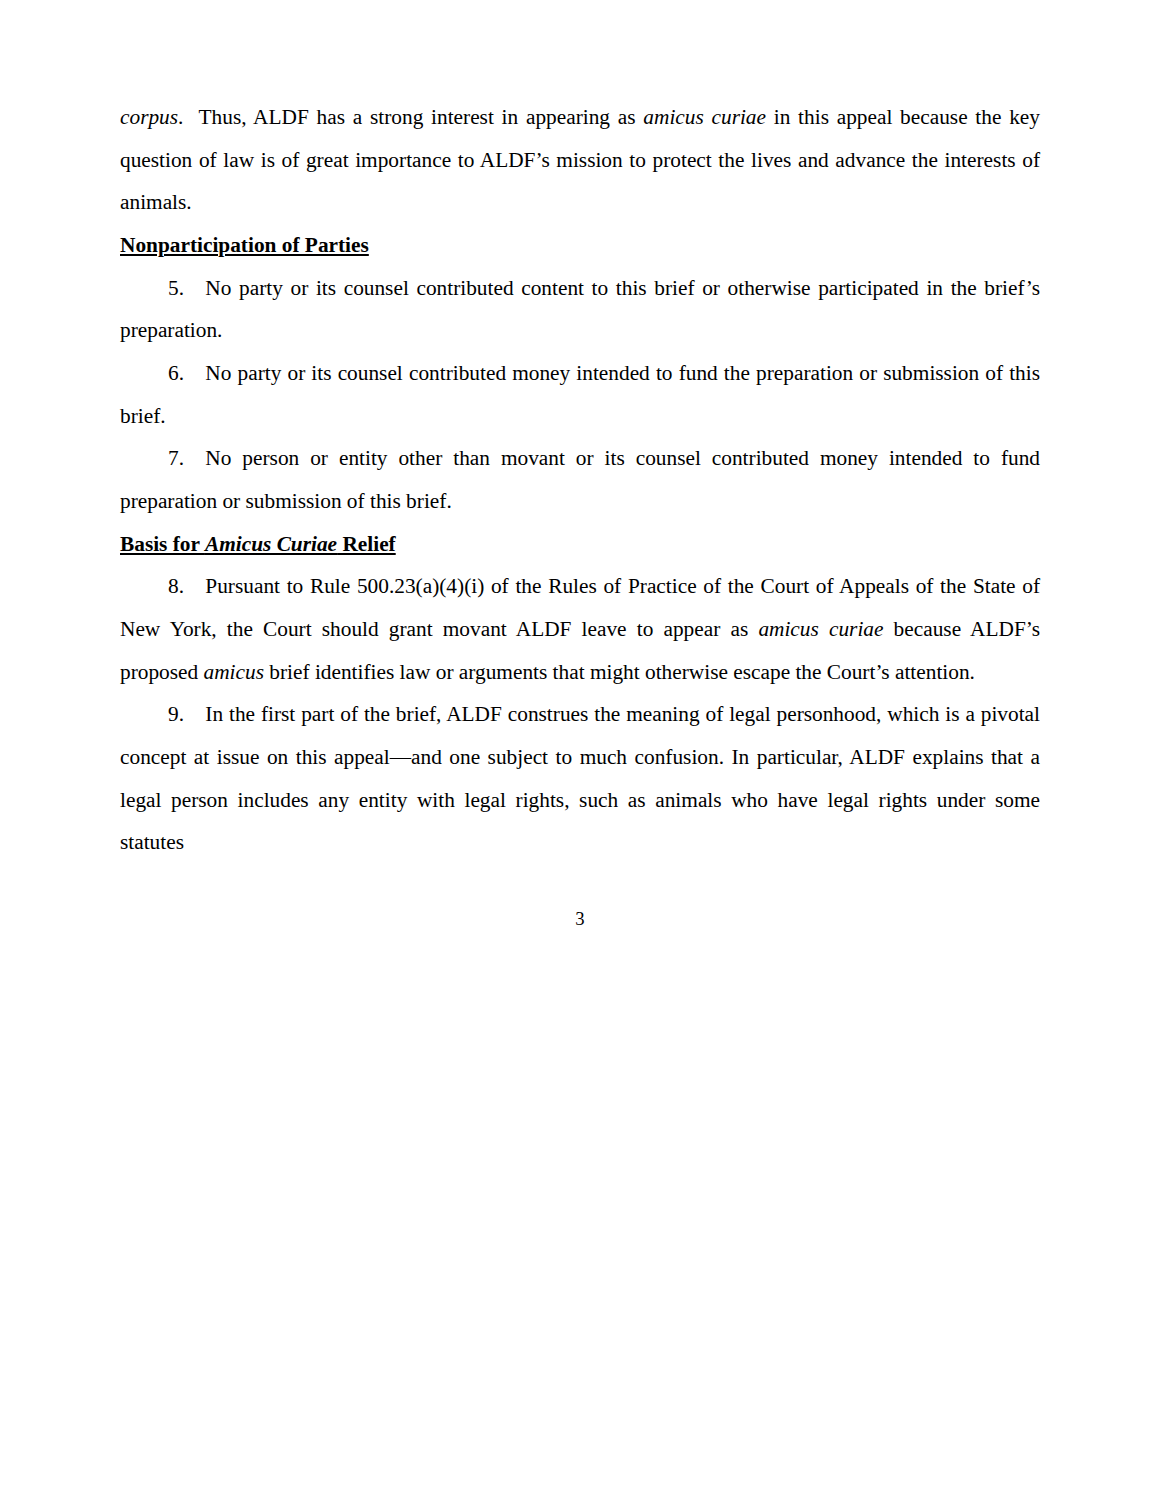corpus. Thus, ALDF has a strong interest in appearing as amicus curiae in this appeal because the key question of law is of great importance to ALDF’s mission to protect the lives and advance the interests of animals.
Nonparticipation of Parties
5. No party or its counsel contributed content to this brief or otherwise participated in the brief’s preparation.
6. No party or its counsel contributed money intended to fund the preparation or submission of this brief.
7. No person or entity other than movant or its counsel contributed money intended to fund preparation or submission of this brief.
Basis for Amicus Curiae Relief
8. Pursuant to Rule 500.23(a)(4)(i) of the Rules of Practice of the Court of Appeals of the State of New York, the Court should grant movant ALDF leave to appear as amicus curiae because ALDF’s proposed amicus brief identifies law or arguments that might otherwise escape the Court’s attention.
9. In the first part of the brief, ALDF construes the meaning of legal personhood, which is a pivotal concept at issue on this appeal—and one subject to much confusion. In particular, ALDF explains that a legal person includes any entity with legal rights, such as animals who have legal rights under some statutes
3